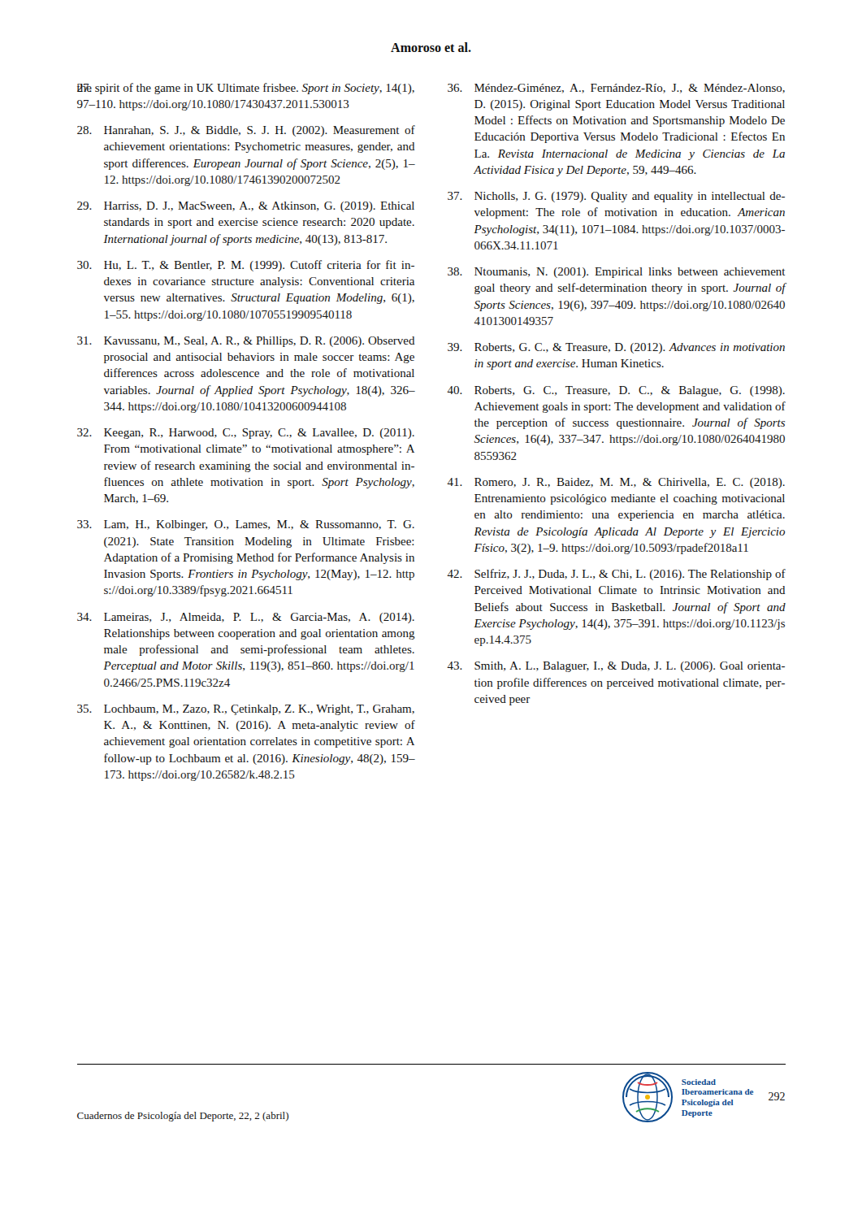Amoroso et al.
the spirit of the game in UK Ultimate frisbee. Sport in Society, 14(1), 97–110. https://doi.org/10.1080/17430437.2011.530013
Hanrahan, S. J., & Biddle, S. J. H. (2002). Measurement of achievement orientations: Psychometric measures, gender, and sport differences. European Journal of Sport Science, 2(5), 1–12. https://doi.org/10.1080/17461390200072502
Harriss, D. J., MacSween, A., & Atkinson, G. (2019). Ethical standards in sport and exercise science research: 2020 update. International journal of sports medicine, 40(13), 813-817.
Hu, L. T., & Bentler, P. M. (1999). Cutoff criteria for fit indexes in covariance structure analysis: Conventional criteria versus new alternatives. Structural Equation Modeling, 6(1), 1–55. https://doi.org/10.1080/10705519909540118
Kavussanu, M., Seal, A. R., & Phillips, D. R. (2006). Observed prosocial and antisocial behaviors in male soccer teams: Age differences across adolescence and the role of motivational variables. Journal of Applied Sport Psychology, 18(4), 326–344. https://doi.org/10.1080/10413200600944108
Keegan, R., Harwood, C., Spray, C., & Lavallee, D. (2011). From “motivational climate” to “motivational atmosphere”: A review of research examining the social and environmental influences on athlete motivation in sport. Sport Psychology, March, 1–69.
Lam, H., Kolbinger, O., Lames, M., & Russomanno, T. G. (2021). State Transition Modeling in Ultimate Frisbee: Adaptation of a Promising Method for Performance Analysis in Invasion Sports. Frontiers in Psychology, 12(May), 1–12. https://doi.org/10.3389/fpsyg.2021.664511
Lameiras, J., Almeida, P. L., & Garcia-Mas, A. (2014). Relationships between cooperation and goal orientation among male professional and semi-professional team athletes. Perceptual and Motor Skills, 119(3), 851–860. https://doi.org/10.2466/25.PMS.119c32z4
Lochbaum, M., Zazo, R., Çetinkalp, Z. K., Wright, T., Graham, K. A., & Konttinen, N. (2016). A meta-analytic review of achievement goal orientation correlates in competitive sport: A follow-up to Lochbaum et al. (2016). Kinesiology, 48(2), 159–173. https://doi.org/10.26582/k.48.2.15
Méndez-Giménez, A., Fernández-Río, J., & Méndez-Alonso, D. (2015). Original Sport Education Model Versus Traditional Model : Effects on Motivation and Sportsmanship Modelo De Educación Deportiva Versus Modelo Tradicional : Efectos En La. Revista Internacional de Medicina y Ciencias de La Actividad Fisica y Del Deporte, 59, 449–466.
Nicholls, J. G. (1979). Quality and equality in intellectual development: The role of motivation in education. American Psychologist, 34(11), 1071–1084. https://doi.org/10.1037/0003-066X.34.11.1071
Ntoumanis, N. (2001). Empirical links between achievement goal theory and self-determination theory in sport. Journal of Sports Sciences, 19(6), 397–409. https://doi.org/10.1080/026404101300149357
Roberts, G. C., & Treasure, D. (2012). Advances in motivation in sport and exercise. Human Kinetics.
Roberts, G. C., Treasure, D. C., & Balague, G. (1998). Achievement goals in sport: The development and validation of the perception of success questionnaire. Journal of Sports Sciences, 16(4), 337–347. https://doi.org/10.1080/02640419808559362
Romero, J. R., Baidez, M. M., & Chirivella, E. C. (2018). Entrenamiento psicológico mediante el coaching motivacional en alto rendimiento: una experiencia en marcha atlética. Revista de Psicología Aplicada Al Deporte y El Ejercicio Físico, 3(2), 1–9. https://doi.org/10.5093/rpadef2018a11
Selfriz, J. J., Duda, J. L., & Chi, L. (2016). The Relationship of Perceived Motivational Climate to Intrinsic Motivation and Beliefs about Success in Basketball. Journal of Sport and Exercise Psychology, 14(4), 375–391. https://doi.org/10.1123/jsep.14.4.375
Smith, A. L., Balaguer, I., & Duda, J. L. (2006). Goal orientation profile differences on perceived motivational climate, perceived peer
Cuadernos de Psicología del Deporte, 22, 2 (abril)
Sociedad
Iberoamericana de
Psicología del
Deporte
292